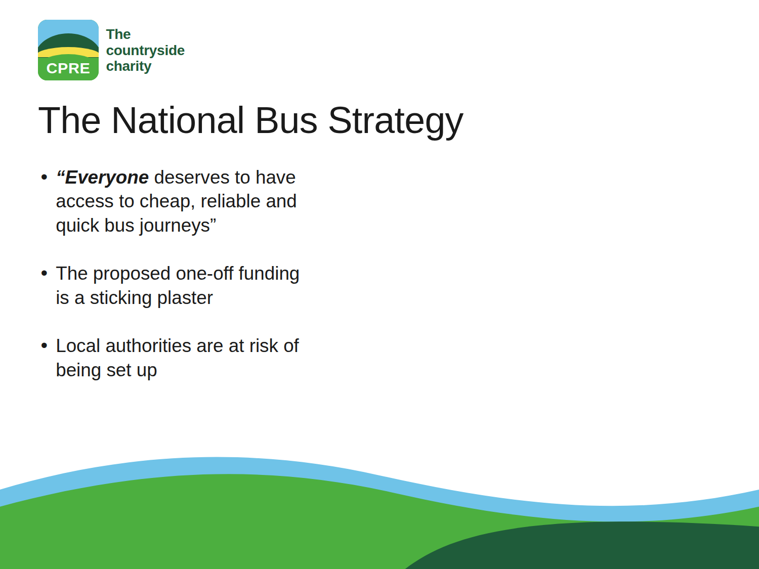CPRE
The
countryside
charity
The National Bus Strategy
“Everyone deserves to have access to cheap, reliable and quick bus journeys”
The proposed one-off funding is a sticking plaster
Local authorities are at risk of being set up